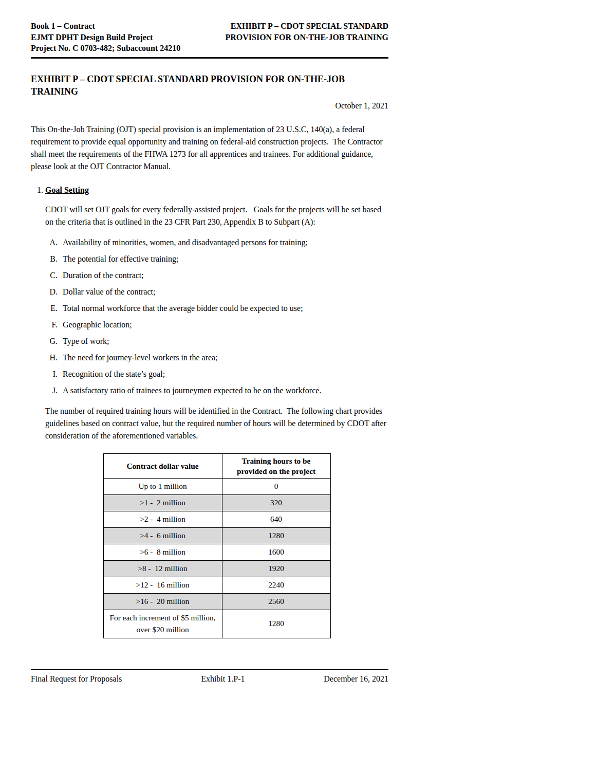Book 1 – Contract
EJMT DPHT Design Build Project
Project No. C 0703-482; Subaccount 24210
EXHIBIT P – CDOT SPECIAL STANDARD
PROVISION FOR ON-THE-JOB TRAINING
EXHIBIT P – CDOT SPECIAL STANDARD PROVISION FOR ON-THE-JOB TRAINING
October 1, 2021
This On-the-Job Training (OJT) special provision is an implementation of 23 U.S.C, 140(a), a federal requirement to provide equal opportunity and training on federal-aid construction projects. The Contractor shall meet the requirements of the FHWA 1273 for all apprentices and trainees. For additional guidance, please look at the OJT Contractor Manual.
Goal Setting
CDOT will set OJT goals for every federally-assisted project. Goals for the projects will be set based on the criteria that is outlined in the 23 CFR Part 230, Appendix B to Subpart (A):
Availability of minorities, women, and disadvantaged persons for training;
The potential for effective training;
Duration of the contract;
Dollar value of the contract;
Total normal workforce that the average bidder could be expected to use;
Geographic location;
Type of work;
The need for journey-level workers in the area;
Recognition of the state’s goal;
A satisfactory ratio of trainees to journeymen expected to be on the workforce.
The number of required training hours will be identified in the Contract. The following chart provides guidelines based on contract value, but the required number of hours will be determined by CDOT after consideration of the aforementioned variables.
| Contract dollar value | Training hours to be provided on the project |
| --- | --- |
| Up to 1 million | 0 |
| >1 - 2 million | 320 |
| >2 - 4 million | 640 |
| >4 - 6 million | 1280 |
| >6 - 8 million | 1600 |
| >8 - 12 million | 1920 |
| >12 - 16 million | 2240 |
| >16 - 20 million | 2560 |
| For each increment of $5 million, over $20 million | 1280 |
Final Request for Proposals
Exhibit 1.P-1
December 16, 2021